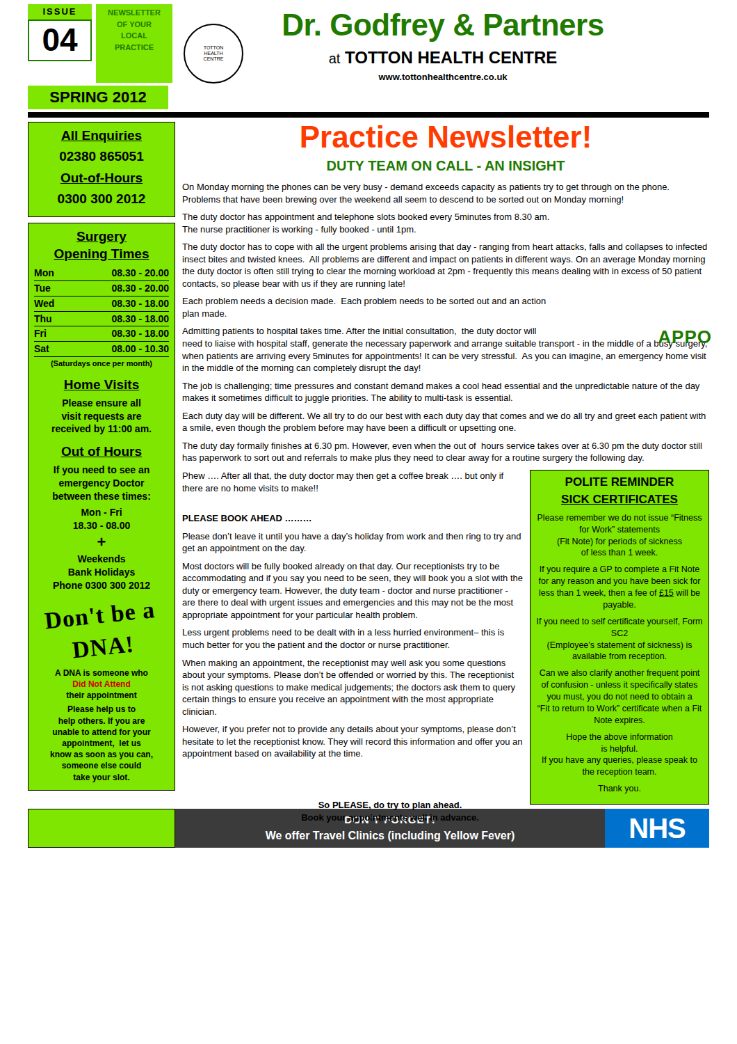ISSUE
04
NEWSLETTER
OF YOUR
LOCAL
PRACTICE
Dr. Godfrey & Partners
at TOTTON HEALTH CENTRE
www.tottonhealthcentre.co.uk
TOTTON
HEALTH
CENTRE
SPRING 2012
All Enquiries
02380 865051
Out-of-Hours
0300 300 2012
Surgery
Opening Times
| Mon | 08.30 - 20.00 |
| Tue | 08.30 - 20.00 |
| Wed | 08.30 - 18.00 |
| Thu | 08.30 - 18.00 |
| Fri | 08.30 - 18.00 |
| Sat | 08.00 - 10.30 |
(Saturdays once per month)
Home Visits
Please ensure all
visit requests are
received by 11:00 am.
Out of Hours
If you need to see an
emergency Doctor
between these times:
Mon - Fri
18.30 - 08.00
+
Weekends
Bank Holidays
Phone 0300 300 2012
Don't be a DNA!
A DNA is someone who
Did Not Attend
their appointment
Please help us to
help others. If you are
unable to attend for your
appointment, let us
know as soon as you can,
someone else could
take your slot.
Practice Newsletter!
DUTY TEAM ON CALL - AN INSIGHT
On Monday morning the phones can be very busy - demand exceeds capacity as patients try to get through on the phone. Problems that have been brewing over the weekend all seem to descend to be sorted out on Monday morning!
The duty doctor has appointment and telephone slots booked every 5minutes from 8.30 am.
The nurse practitioner is working - fully booked - until 1pm.
The duty doctor has to cope with all the urgent problems arising that day - ranging from heart attacks, falls and collapses to infected insect bites and twisted knees. All problems are different and impact on patients in different ways. On an average Monday morning the duty doctor is often still trying to clear the morning workload at 2pm - frequently this means dealing with in excess of 50 patient contacts, so please bear with us if they are running late!
Each problem needs a decision made. Each problem needs to be sorted out and an action
plan made.
APPO
Admitting patients to hospital takes time. After the initial consultation, the duty doctor will
need to liaise with hospital staff, generate the necessary paperwork and arrange suitable transport - in the middle of a busy surgery, when patients are arriving every 5minutes for appointments! It can be very stressful. As you can imagine, an emergency home visit in the middle of the morning can completely disrupt the day!
The job is challenging; time pressures and constant demand makes a cool head essential and the unpredictable nature of the day makes it sometimes difficult to juggle priorities. The ability to multi-task is essential.
Each duty day will be different. We all try to do our best with each duty day that comes and we do all try and greet each patient with a smile, even though the problem before may have been a difficult or upsetting one.
The duty day formally finishes at 6.30 pm. However, even when the out of hours service takes over at 6.30 pm the duty doctor still has paperwork to sort out and referrals to make plus they need to clear away for a routine surgery the following day.
Phew …. After all that, the duty doctor may then get a coffee break …. but only if there are no home visits to make!!
PLEASE BOOK AHEAD ………
Please don’t leave it until you have a day’s holiday from work and then ring to try and get an appointment on the day.
Most doctors will be fully booked already on that day. Our receptionists try to be accommodating and if you say you need to be seen, they will book you a slot with the duty or emergency team. However, the duty team - doctor and nurse practitioner - are there to deal with urgent issues and emergencies and this may not be the most appropriate appointment for your particular health problem.
Less urgent problems need to be dealt with in a less hurried environment– this is much better for you the patient and the doctor or nurse practitioner.
When making an appointment, the receptionist may well ask you some questions about your symptoms. Please don’t be offended or worried by this. The receptionist is not asking questions to make medical judgements; the doctors ask them to query certain things to ensure you receive an appointment with the most appropriate clinician.
However, if you prefer not to provide any details about your symptoms, please don’t hesitate to let the receptionist know. They will record this information and offer you an appointment based on availability at the time.
POLITE REMINDER
SICK CERTIFICATES
Please remember we do not issue “Fitness for Work” statements
(Fit Note) for periods of sickness
of less than 1 week.
If you require a GP to complete a Fit Note for any reason and you have been sick for less than 1 week, then a fee of £15 will be payable.
If you need to self certificate yourself, Form SC2
(Employee’s statement of sickness) is available from reception.
Can we also clarify another frequent point of confusion - unless it specifically states you must, you do not need to obtain a
“Fit to return to Work” certificate when a Fit Note expires.
Hope the above information
is helpful.
If you have any queries, please speak to the reception team.
Thank you.
So PLEASE, do try to plan ahead.
Book your appointments well in advance.
DON’T FORGET!
We offer Travel Clinics (including Yellow Fever)
NHS